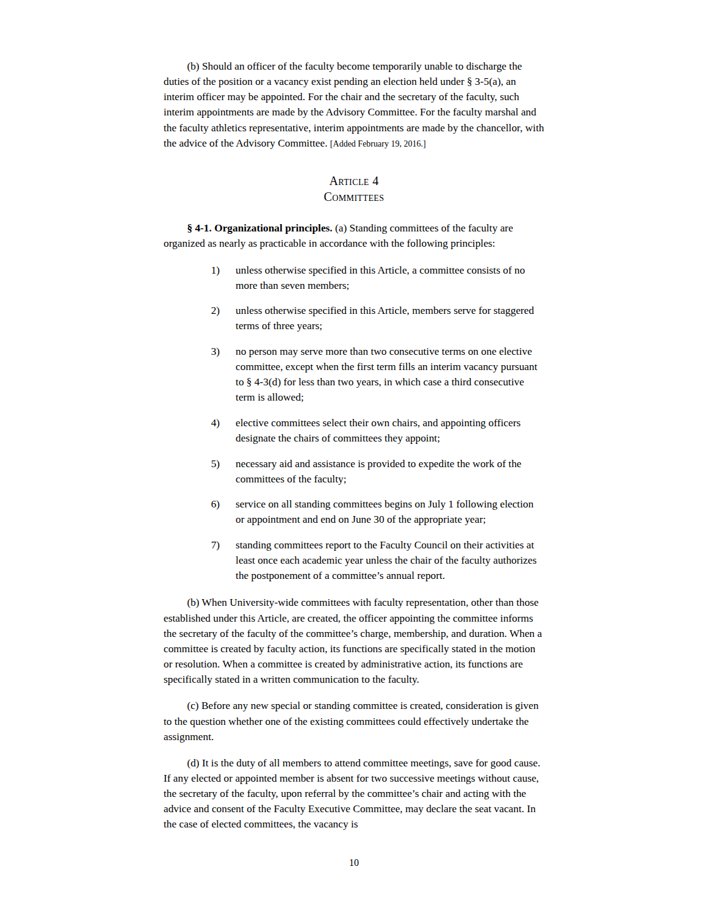(b) Should an officer of the faculty become temporarily unable to discharge the duties of the position or a vacancy exist pending an election held under § 3-5(a), an interim officer may be appointed. For the chair and the secretary of the faculty, such interim appointments are made by the Advisory Committee. For the faculty marshal and the faculty athletics representative, interim appointments are made by the chancellor, with the advice of the Advisory Committee. [Added February 19, 2016.]
Article 4 Committees
§ 4-1. Organizational principles. (a) Standing committees of the faculty are organized as nearly as practicable in accordance with the following principles:
unless otherwise specified in this Article, a committee consists of no more than seven members;
unless otherwise specified in this Article, members serve for staggered terms of three years;
no person may serve more than two consecutive terms on one elective committee, except when the first term fills an interim vacancy pursuant to § 4-3(d) for less than two years, in which case a third consecutive term is allowed;
elective committees select their own chairs, and appointing officers designate the chairs of committees they appoint;
necessary aid and assistance is provided to expedite the work of the committees of the faculty;
service on all standing committees begins on July 1 following election or appointment and end on June 30 of the appropriate year;
standing committees report to the Faculty Council on their activities at least once each academic year unless the chair of the faculty authorizes the postponement of a committee’s annual report.
(b) When University-wide committees with faculty representation, other than those established under this Article, are created, the officer appointing the committee informs the secretary of the faculty of the committee’s charge, membership, and duration. When a committee is created by faculty action, its functions are specifically stated in the motion or resolution. When a committee is created by administrative action, its functions are specifically stated in a written communication to the faculty.
(c) Before any new special or standing committee is created, consideration is given to the question whether one of the existing committees could effectively undertake the assignment.
(d) It is the duty of all members to attend committee meetings, save for good cause. If any elected or appointed member is absent for two successive meetings without cause, the secretary of the faculty, upon referral by the committee’s chair and acting with the advice and consent of the Faculty Executive Committee, may declare the seat vacant. In the case of elected committees, the vacancy is
10